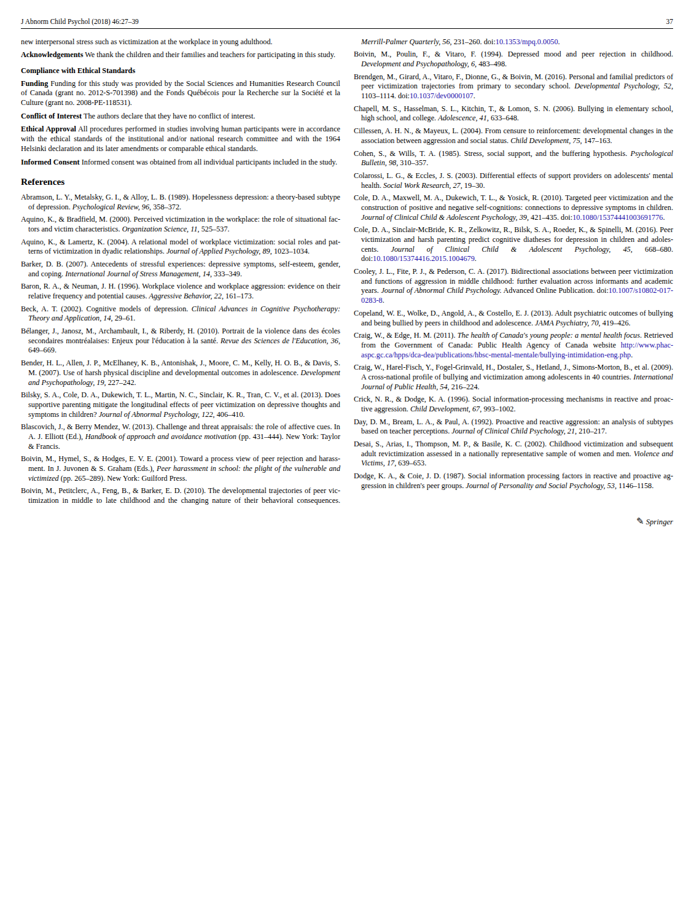J Abnorm Child Psychol (2018) 46:27–39 37
new interpersonal stress such as victimization at the workplace in young adulthood.
Acknowledgements We thank the children and their families and teachers for participating in this study.
Compliance with Ethical Standards
Funding Funding for this study was provided by the Social Sciences and Humanities Research Council of Canada (grant no. 2012-S-701398) and the Fonds Québécois pour la Recherche sur la Société et la Culture (grant no. 2008-PE-118531).
Conflict of Interest The authors declare that they have no conflict of interest.
Ethical Approval All procedures performed in studies involving human participants were in accordance with the ethical standards of the institutional and/or national research committee and with the 1964 Helsinki declaration and its later amendments or comparable ethical standards.
Informed Consent Informed consent was obtained from all individual participants included in the study.
References
Abramson, L. Y., Metalsky, G. I., & Alloy, L. B. (1989). Hopelessness depression: a theory-based subtype of depression. Psychological Review, 96, 358–372.
Aquino, K., & Bradfield, M. (2000). Perceived victimization in the workplace: the role of situational factors and victim characteristics. Organization Science, 11, 525–537.
Aquino, K., & Lamertz, K. (2004). A relational model of workplace victimization: social roles and patterns of victimization in dyadic relationships. Journal of Applied Psychology, 89, 1023–1034.
Barker, D. B. (2007). Antecedents of stressful experiences: depressive symptoms, self-esteem, gender, and coping. International Journal of Stress Management, 14, 333–349.
Baron, R. A., & Neuman, J. H. (1996). Workplace violence and workplace aggression: evidence on their relative frequency and potential causes. Aggressive Behavior, 22, 161–173.
Beck, A. T. (2002). Cognitive models of depression. Clinical Advances in Cognitive Psychotherapy: Theory and Application, 14, 29–61.
Bélanger, J., Janosz, M., Archambault, I., & Riberdy, H. (2010). Portrait de la violence dans des écoles secondaires montréalaises: Enjeux pour l'éducation à la santé. Revue des Sciences de l'Education, 36, 649–669.
Bender, H. L., Allen, J. P., McElhaney, K. B., Antonishak, J., Moore, C. M., Kelly, H. O. B., & Davis, S. M. (2007). Use of harsh physical discipline and developmental outcomes in adolescence. Development and Psychopathology, 19, 227–242.
Bilsky, S. A., Cole, D. A., Dukewich, T. L., Martin, N. C., Sinclair, K. R., Tran, C. V., et al. (2013). Does supportive parenting mitigate the longitudinal effects of peer victimization on depressive thoughts and symptoms in children? Journal of Abnormal Psychology, 122, 406–410.
Blascovich, J., & Berry Mendez, W. (2013). Challenge and threat appraisals: the role of affective cues. In A. J. Elliott (Ed.), Handbook of approach and avoidance motivation (pp. 431–444). New York: Taylor & Francis.
Boivin, M., Hymel, S., & Hodges, E. V. E. (2001). Toward a process view of peer rejection and harassment. In J. Juvonen & S. Graham (Eds.), Peer harassment in school: the plight of the vulnerable and victimized (pp. 265–289). New York: Guilford Press.
Boivin, M., Petitclerc, A., Feng, B., & Barker, E. D. (2010). The developmental trajectories of peer victimization in middle to late childhood and the changing nature of their behavioral consequences. Merrill-Palmer Quarterly, 56, 231–260. doi:10.1353/mpq.0.0050.
Boivin, M., Poulin, F., & Vitaro, F. (1994). Depressed mood and peer rejection in childhood. Development and Psychopathology, 6, 483–498.
Brendgen, M., Girard, A., Vitaro, F., Dionne, G., & Boivin, M. (2016). Personal and familial predictors of peer victimization trajectories from primary to secondary school. Developmental Psychology, 52, 1103–1114. doi:10.1037/dev0000107.
Chapell, M. S., Hasselman, S. L., Kitchin, T., & Lomon, S. N. (2006). Bullying in elementary school, high school, and college. Adolescence, 41, 633–648.
Cillessen, A. H. N., & Mayeux, L. (2004). From censure to reinforcement: developmental changes in the association between aggression and social status. Child Development, 75, 147–163.
Cohen, S., & Wills, T. A. (1985). Stress, social support, and the buffering hypothesis. Psychological Bulletin, 98, 310–357.
Colarossi, L. G., & Eccles, J. S. (2003). Differential effects of support providers on adolescents' mental health. Social Work Research, 27, 19–30.
Cole, D. A., Maxwell, M. A., Dukewich, T. L., & Yosick, R. (2010). Targeted peer victimization and the construction of positive and negative self-cognitions: connections to depressive symptoms in children. Journal of Clinical Child & Adolescent Psychology, 39, 421–435. doi:10.1080/15374441003691776.
Cole, D. A., Sinclair-McBride, K. R., Zelkowitz, R., Bilsk, S. A., Roeder, K., & Spinelli, M. (2016). Peer victimization and harsh parenting predict cognitive diatheses for depression in children and adolescents. Journal of Clinical Child & Adolescent Psychology, 45, 668–680. doi:10.1080/15374416.2015.1004679.
Cooley, J. L., Fite, P. J., & Pederson, C. A. (2017). Bidirectional associations between peer victimization and functions of aggression in middle childhood: further evaluation across informants and academic years. Journal of Abnormal Child Psychology. Advanced Online Publication. doi:10.1007/s10802-017-0283-8.
Copeland, W. E., Wolke, D., Angold, A., & Costello, E. J. (2013). Adult psychiatric outcomes of bullying and being bullied by peers in childhood and adolescence. JAMA Psychiatry, 70, 419–426.
Craig, W., & Edge, H. M. (2011). The health of Canada's young people: a mental health focus. Retrieved from the Government of Canada: Public Health Agency of Canada website http://www.phac-aspc.gc.ca/hpps/dca-dea/publications/hbsc-mental-mentale/bullying-intimidation-eng.php.
Craig, W., Harel-Fisch, Y., Fogel-Grinvald, H., Dostaler, S., Hetland, J., Simons-Morton, B., et al. (2009). A cross-national profile of bullying and victimization among adolescents in 40 countries. International Journal of Public Health, 54, 216–224.
Crick, N. R., & Dodge, K. A. (1996). Social information-processing mechanisms in reactive and proactive aggression. Child Development, 67, 993–1002.
Day, D. M., Bream, L. A., & Paul, A. (1992). Proactive and reactive aggression: an analysis of subtypes based on teacher perceptions. Journal of Clinical Child Psychology, 21, 210–217.
Desai, S., Arias, I., Thompson, M. P., & Basile, K. C. (2002). Childhood victimization and subsequent adult revictimization assessed in a nationally representative sample of women and men. Violence and Victims, 17, 639–653.
Dodge, K. A., & Coie, J. D. (1987). Social information processing factors in reactive and proactive aggression in children's peer groups. Journal of Personality and Social Psychology, 53, 1146–1158.
✎Springer